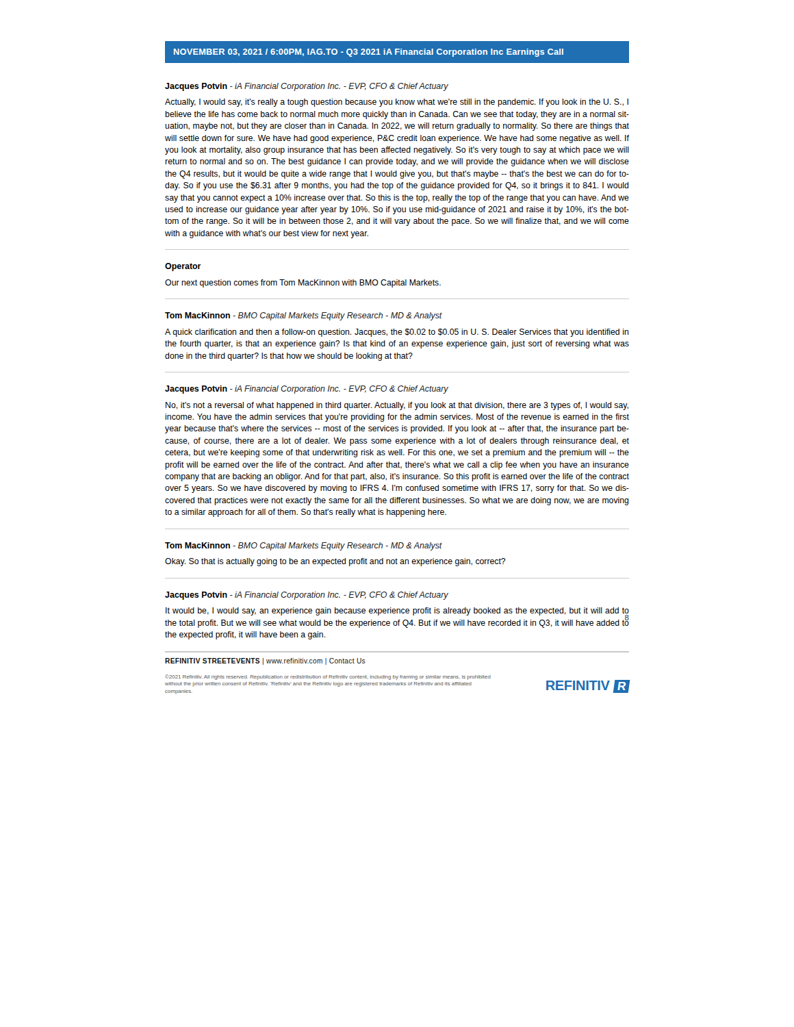NOVEMBER 03, 2021 / 6:00PM, IAG.TO - Q3 2021 iA Financial Corporation Inc Earnings Call
Jacques Potvin - iA Financial Corporation Inc. - EVP, CFO & Chief Actuary
Actually, I would say, it's really a tough question because you know what we're still in the pandemic. If you look in the U. S., I believe the life has come back to normal much more quickly than in Canada. Can we see that today, they are in a normal situation, maybe not, but they are closer than in Canada. In 2022, we will return gradually to normality. So there are things that will settle down for sure. We have had good experience, P&C credit loan experience. We have had some negative as well. If you look at mortality, also group insurance that has been affected negatively. So it's very tough to say at which pace we will return to normal and so on. The best guidance I can provide today, and we will provide the guidance when we will disclose the Q4 results, but it would be quite a wide range that I would give you, but that's maybe -- that's the best we can do for today. So if you use the $6.31 after 9 months, you had the top of the guidance provided for Q4, so it brings it to 841. I would say that you cannot expect a 10% increase over that. So this is the top, really the top of the range that you can have. And we used to increase our guidance year after year by 10%. So if you use mid-guidance of 2021 and raise it by 10%, it's the bottom of the range. So it will be in between those 2, and it will vary about the pace. So we will finalize that, and we will come with a guidance with what's our best view for next year.
Operator
Our next question comes from Tom MacKinnon with BMO Capital Markets.
Tom MacKinnon - BMO Capital Markets Equity Research - MD & Analyst
A quick clarification and then a follow-on question. Jacques, the $0.02 to $0.05 in U. S. Dealer Services that you identified in the fourth quarter, is that an experience gain? Is that kind of an expense experience gain, just sort of reversing what was done in the third quarter? Is that how we should be looking at that?
Jacques Potvin - iA Financial Corporation Inc. - EVP, CFO & Chief Actuary
No, it's not a reversal of what happened in third quarter. Actually, if you look at that division, there are 3 types of, I would say, income. You have the admin services that you're providing for the admin services. Most of the revenue is earned in the first year because that's where the services -- most of the services is provided. If you look at -- after that, the insurance part because, of course, there are a lot of dealer. We pass some experience with a lot of dealers through reinsurance deal, et cetera, but we're keeping some of that underwriting risk as well. For this one, we set a premium and the premium will -- the profit will be earned over the life of the contract. And after that, there's what we call a clip fee when you have an insurance company that are backing an obligor. And for that part, also, it's insurance. So this profit is earned over the life of the contract over 5 years. So we have discovered by moving to IFRS 4. I'm confused sometime with IFRS 17, sorry for that. So we discovered that practices were not exactly the same for all the different businesses. So what we are doing now, we are moving to a similar approach for all of them. So that's really what is happening here.
Tom MacKinnon - BMO Capital Markets Equity Research - MD & Analyst
Okay. So that is actually going to be an expected profit and not an experience gain, correct?
Jacques Potvin - iA Financial Corporation Inc. - EVP, CFO & Chief Actuary
It would be, I would say, an experience gain because experience profit is already booked as the expected, but it will add to the total profit. But we will see what would be the experience of Q4. But if we will have recorded it in Q3, it will have added to the expected profit, it will have been a gain.
8
REFINITIV STREETEVENTS | www.refinitiv.com | Contact Us
©2021 Refinitiv. All rights reserved. Republication or redistribution of Refinitiv content, including by framing or similar means, is prohibited without the prior written consent of Refinitiv. 'Refinitiv' and the Refinitiv logo are registered trademarks of Refinitiv and its affiliated companies.
REFINITIVR